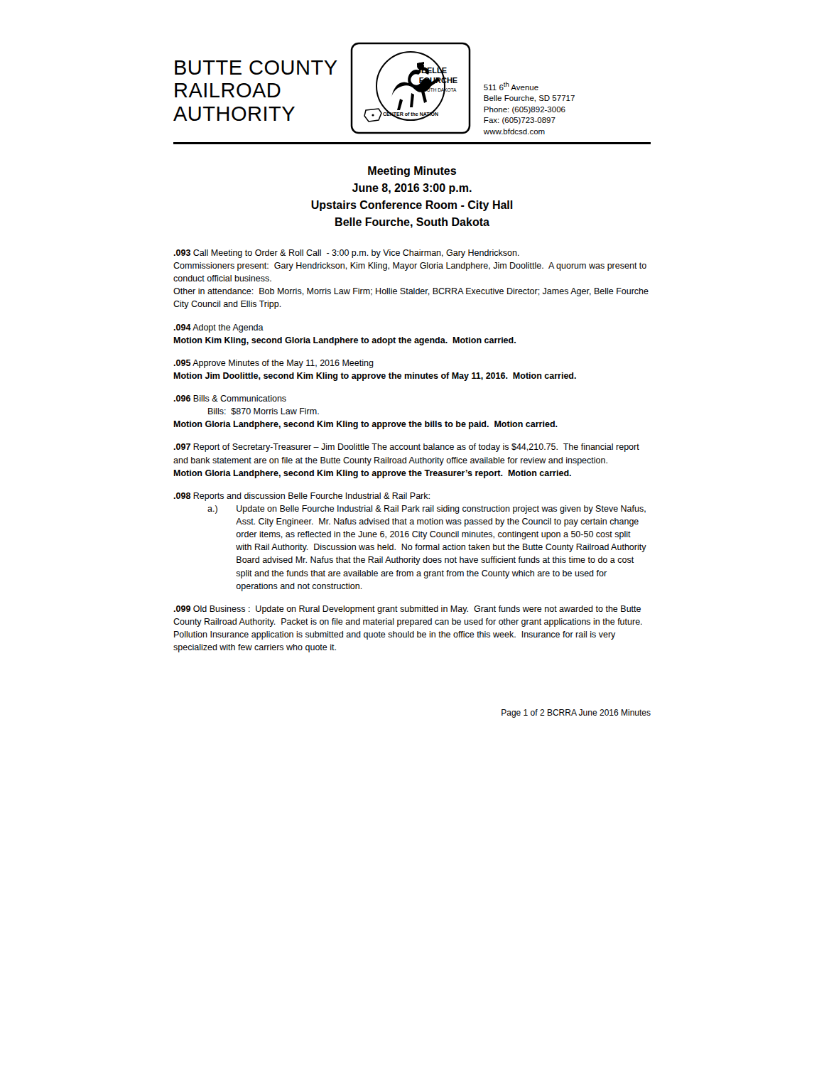BUTTE COUNTY
RAILROAD
AUTHORITY
BELLE FOURCHE SOUTH DAKOTA CENTER of the NATION
511 6th Avenue
Belle Fourche, SD 57717
Phone: (605)892-3006
Fax: (605)723-0897
www.bfdcsd.com
Meeting Minutes
June 8, 2016 3:00 p.m.
Upstairs Conference Room - City Hall
Belle Fourche, South Dakota
.093 Call Meeting to Order & Roll Call - 3:00 p.m. by Vice Chairman, Gary Hendrickson.
Commissioners present: Gary Hendrickson, Kim Kling, Mayor Gloria Landphere, Jim Doolittle. A quorum was present to conduct official business.
Other in attendance: Bob Morris, Morris Law Firm; Hollie Stalder, BCRRA Executive Director; James Ager, Belle Fourche City Council and Ellis Tripp.
.094 Adopt the Agenda
Motion Kim Kling, second Gloria Landphere to adopt the agenda. Motion carried.
.095 Approve Minutes of the May 11, 2016 Meeting
Motion Jim Doolittle, second Kim Kling to approve the minutes of May 11, 2016. Motion carried.
.096 Bills & Communications
Bills: $870 Morris Law Firm.
Motion Gloria Landphere, second Kim Kling to approve the bills to be paid. Motion carried.
.097 Report of Secretary-Treasurer – Jim Doolittle The account balance as of today is $44,210.75. The financial report and bank statement are on file at the Butte County Railroad Authority office available for review and inspection.
Motion Gloria Landphere, second Kim Kling to approve the Treasurer’s report. Motion carried.
.098 Reports and discussion Belle Fourche Industrial & Rail Park:
a.) Update on Belle Fourche Industrial & Rail Park rail siding construction project was given by Steve Nafus, Asst. City Engineer. Mr. Nafus advised that a motion was passed by the Council to pay certain change order items, as reflected in the June 6, 2016 City Council minutes, contingent upon a 50-50 cost split with Rail Authority. Discussion was held. No formal action taken but the Butte County Railroad Authority Board advised Mr. Nafus that the Rail Authority does not have sufficient funds at this time to do a cost split and the funds that are available are from a grant from the County which are to be used for operations and not construction.
.099 Old Business : Update on Rural Development grant submitted in May. Grant funds were not awarded to the Butte County Railroad Authority. Packet is on file and material prepared can be used for other grant applications in the future.
Pollution Insurance application is submitted and quote should be in the office this week. Insurance for rail is very specialized with few carriers who quote it.
Page 1 of 2 BCRRA June 2016 Minutes